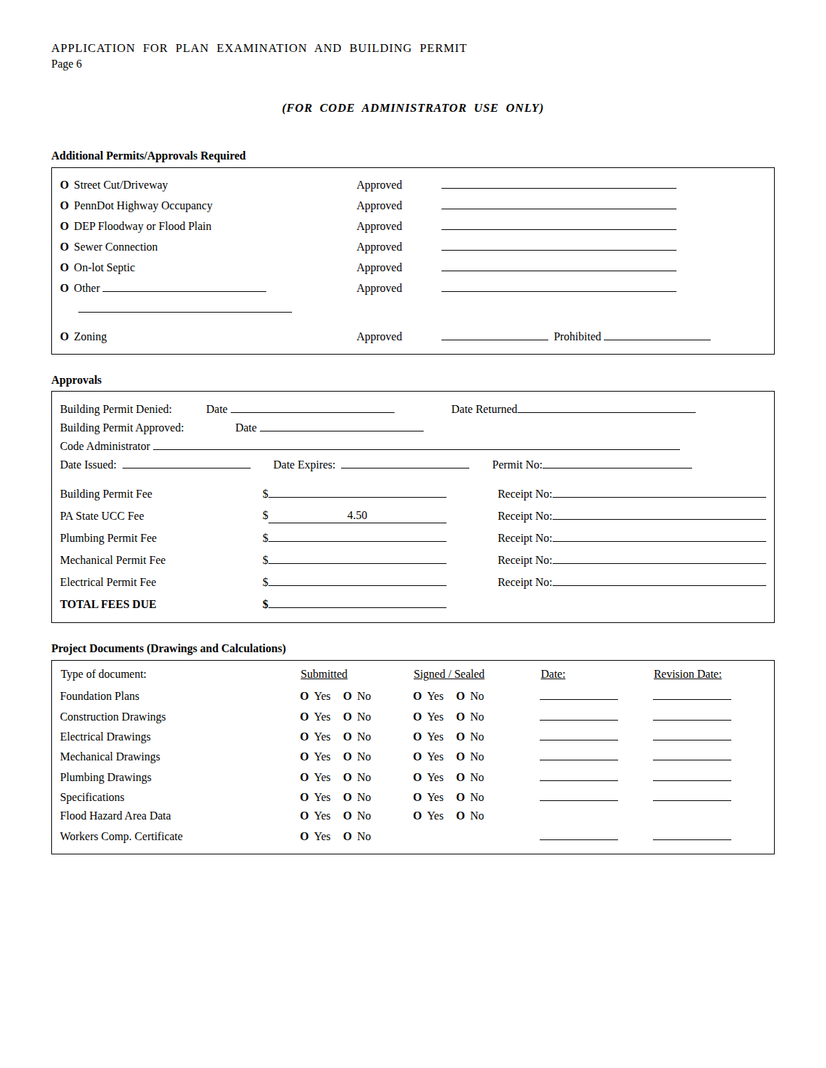APPLICATION FOR PLAN EXAMINATION AND BUILDING PERMIT
Page 6
(FOR CODE ADMINISTRATOR USE ONLY)
Additional Permits/Approvals Required
| O Street Cut/Driveway | Approved | |
| O PennDot Highway Occupancy | Approved | |
| O DEP Floodway or Flood Plain | Approved | |
| O Sewer Connection | Approved | |
| O On-lot Septic | Approved | |
| O Other | Approved | |
| O Zoning | Approved | Prohibited |
Approvals
Building Permit Denied: Date Date Returned
Building Permit Approved: Date
Code Administrator
Date Issued: Date Expires: Permit No:
| Building Permit Fee | $ | Receipt No: |
| PA State UCC Fee | $ 4.50 | Receipt No: |
| Plumbing Permit Fee | $ | Receipt No: |
| Mechanical Permit Fee | $ | Receipt No: |
| Electrical Permit Fee | $ | Receipt No: |
| TOTAL FEES DUE | $ | |
Project Documents (Drawings and Calculations)
| Type of document: | Submitted | Signed / Sealed | Date: | Revision Date: |
| --- | --- | --- | --- | --- |
| Foundation Plans | O Yes O No | O Yes O No | | |
| Construction Drawings | O Yes O No | O Yes O No | | |
| Electrical Drawings | O Yes O No | O Yes O No | | |
| Mechanical Drawings | O Yes O No | O Yes O No | | |
| Plumbing Drawings | O Yes O No | O Yes O No | | |
| Specifications | O Yes O No | O Yes O No | | |
| Flood Hazard Area Data | O Yes O No | O Yes O No | | |
| Workers Comp. Certificate | O Yes O No | | | |